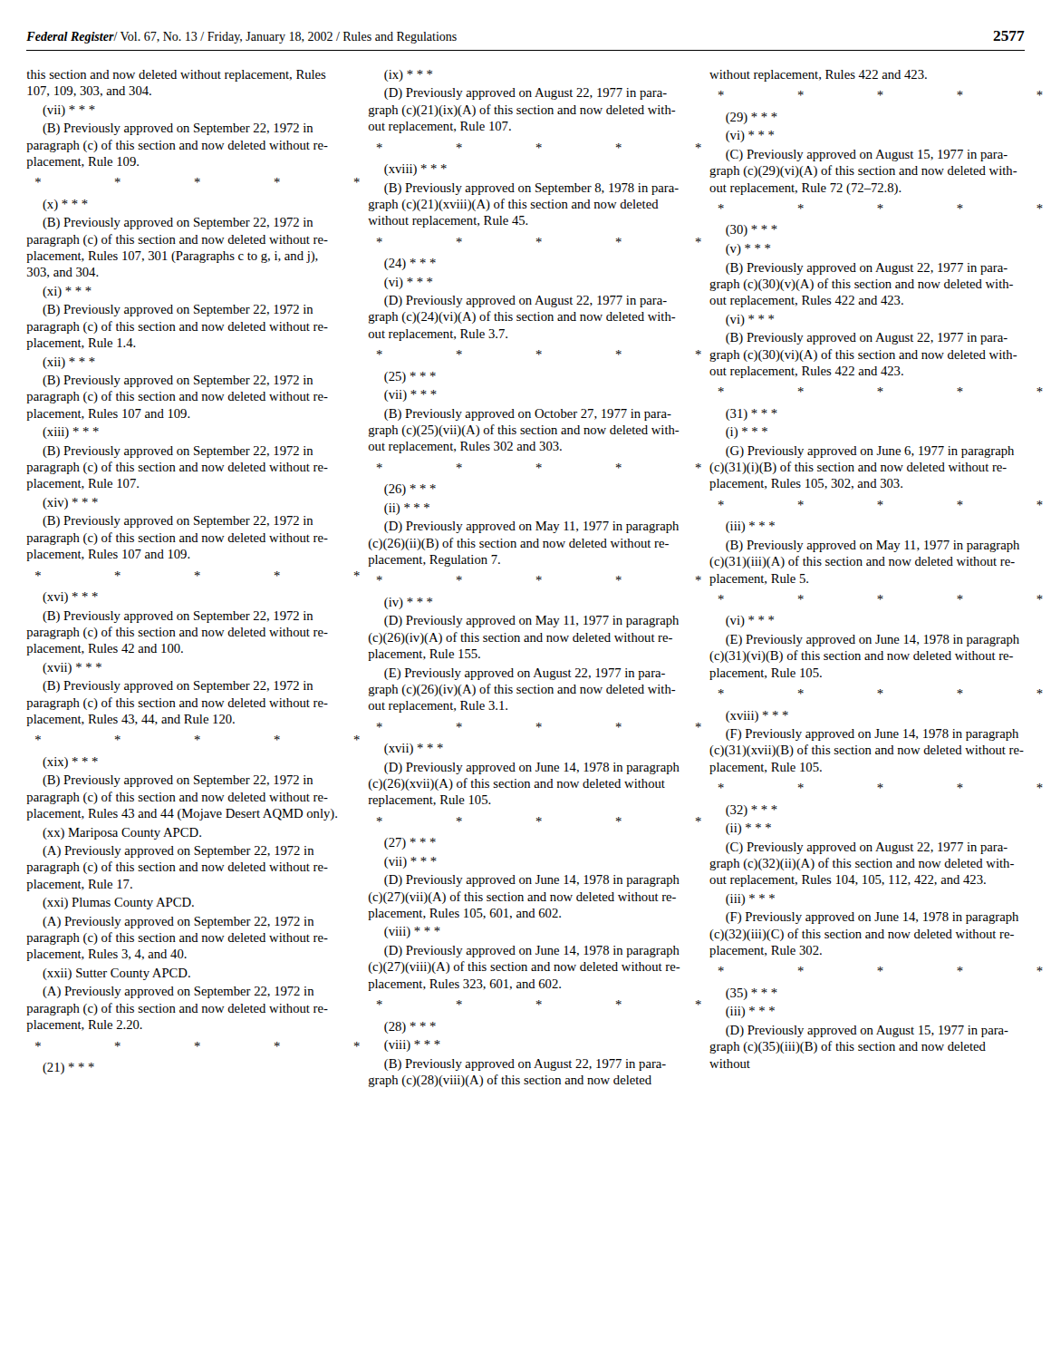Federal Register/ Vol. 67, No. 13 / Friday, January 18, 2002 / Rules and Regulations
2577
this section and now deleted without replacement, Rules 107, 109, 303, and 304.
(vii) * * *
(B) Previously approved on September 22, 1972 in paragraph (c) of this section and now deleted without replacement, Rule 109.
* * * * *
(x) * * *
(B) Previously approved on September 22, 1972 in paragraph (c) of this section and now deleted without replacement, Rules 107, 301 (Paragraphs c to g, i, and j), 303, and 304.
(xi) * * *
(B) Previously approved on September 22, 1972 in paragraph (c) of this section and now deleted without replacement, Rule 1.4.
(xii) * * *
(B) Previously approved on September 22, 1972 in paragraph (c) of this section and now deleted without replacement, Rules 107 and 109.
(xiii) * * *
(B) Previously approved on September 22, 1972 in paragraph (c) of this section and now deleted without replacement, Rule 107.
(xiv) * * *
(B) Previously approved on September 22, 1972 in paragraph (c) of this section and now deleted without replacement, Rules 107 and 109.
* * * * *
(xvi) * * *
(B) Previously approved on September 22, 1972 in paragraph (c) of this section and now deleted without replacement, Rules 42 and 100.
(xvii) * * *
(B) Previously approved on September 22, 1972 in paragraph (c) of this section and now deleted without replacement, Rules 43, 44, and Rule 120.
* * * * *
(xix) * * *
(B) Previously approved on September 22, 1972 in paragraph (c) of this section and now deleted without replacement, Rules 43 and 44 (Mojave Desert AQMD only).
(xx) Mariposa County APCD.
(A) Previously approved on September 22, 1972 in paragraph (c) of this section and now deleted without replacement, Rule 17.
(xxi) Plumas County APCD.
(A) Previously approved on September 22, 1972 in paragraph (c) of this section and now deleted without replacement, Rules 3, 4, and 40.
(xxii) Sutter County APCD.
(A) Previously approved on September 22, 1972 in paragraph (c) of this section and now deleted without replacement, Rule 2.20.
* * * * *
(21) * * *
(ix) * * *
(D) Previously approved on August 22, 1977 in paragraph (c)(21)(ix)(A) of this section and now deleted without replacement, Rule 107.
* * * * *
(xviii) * * *
(B) Previously approved on September 8, 1978 in paragraph (c)(21)(xviii)(A) of this section and now deleted without replacement, Rule 45.
* * * * *
(24) * * *
(vi) * * *
(D) Previously approved on August 22, 1977 in paragraph (c)(24)(vi)(A) of this section and now deleted without replacement, Rule 3.7.
* * * * *
(25) * * *
(vii) * * *
(B) Previously approved on October 27, 1977 in paragraph (c)(25)(vii)(A) of this section and now deleted without replacement, Rules 302 and 303.
* * * * *
(26) * * *
(ii) * * *
(D) Previously approved on May 11, 1977 in paragraph (c)(26)(ii)(B) of this section and now deleted without replacement, Regulation 7.
* * * * *
(iv) * * *
(D) Previously approved on May 11, 1977 in paragraph (c)(26)(iv)(A) of this section and now deleted without replacement, Rule 155.
(E) Previously approved on August 22, 1977 in paragraph (c)(26)(iv)(A) of this section and now deleted without replacement, Rule 3.1.
* * * * *
(xvii) * * *
(D) Previously approved on June 14, 1978 in paragraph (c)(26)(xvii)(A) of this section and now deleted without replacement, Rule 105.
* * * * *
(27) * * *
(vii) * * *
(D) Previously approved on June 14, 1978 in paragraph (c)(27)(vii)(A) of this section and now deleted without replacement, Rules 105, 601, and 602.
(viii) * * *
(D) Previously approved on June 14, 1978 in paragraph (c)(27)(viii)(A) of this section and now deleted without replacement, Rules 323, 601, and 602.
* * * * *
(28) * * *
(viii) * * *
(B) Previously approved on August 22, 1977 in paragraph (c)(28)(viii)(A) of this section and now deleted without replacement, Rules 422 and 423.
* * * * *
(29) * * *
(vi) * * *
(C) Previously approved on August 15, 1977 in paragraph (c)(29)(vi)(A) of this section and now deleted without replacement, Rule 72 (72–72.8).
* * * * *
(30) * * *
(v) * * *
(B) Previously approved on August 22, 1977 in paragraph (c)(30)(v)(A) of this section and now deleted without replacement, Rules 422 and 423.
(vi) * * *
(B) Previously approved on August 22, 1977 in paragraph (c)(30)(vi)(A) of this section and now deleted without replacement, Rules 422 and 423.
* * * * *
(31) * * *
(i) * * *
(G) Previously approved on June 6, 1977 in paragraph (c)(31)(i)(B) of this section and now deleted without replacement, Rules 105, 302, and 303.
* * * * *
(iii) * * *
(B) Previously approved on May 11, 1977 in paragraph (c)(31)(iii)(A) of this section and now deleted without replacement, Rule 5.
* * * * *
(vi) * * *
(E) Previously approved on June 14, 1978 in paragraph (c)(31)(vi)(B) of this section and now deleted without replacement, Rule 105.
* * * * *
(xviii) * * *
(F) Previously approved on June 14, 1978 in paragraph (c)(31)(xvii)(B) of this section and now deleted without replacement, Rule 105.
* * * * *
(32) * * *
(ii) * * *
(C) Previously approved on August 22, 1977 in paragraph (c)(32)(ii)(A) of this section and now deleted without replacement, Rules 104, 105, 112, 422, and 423.
(iii) * * *
(F) Previously approved on June 14, 1978 in paragraph (c)(32)(iii)(C) of this section and now deleted without replacement, Rule 302.
* * * * *
(35) * * *
(iii) * * *
(D) Previously approved on August 15, 1977 in paragraph (c)(35)(iii)(B) of this section and now deleted without